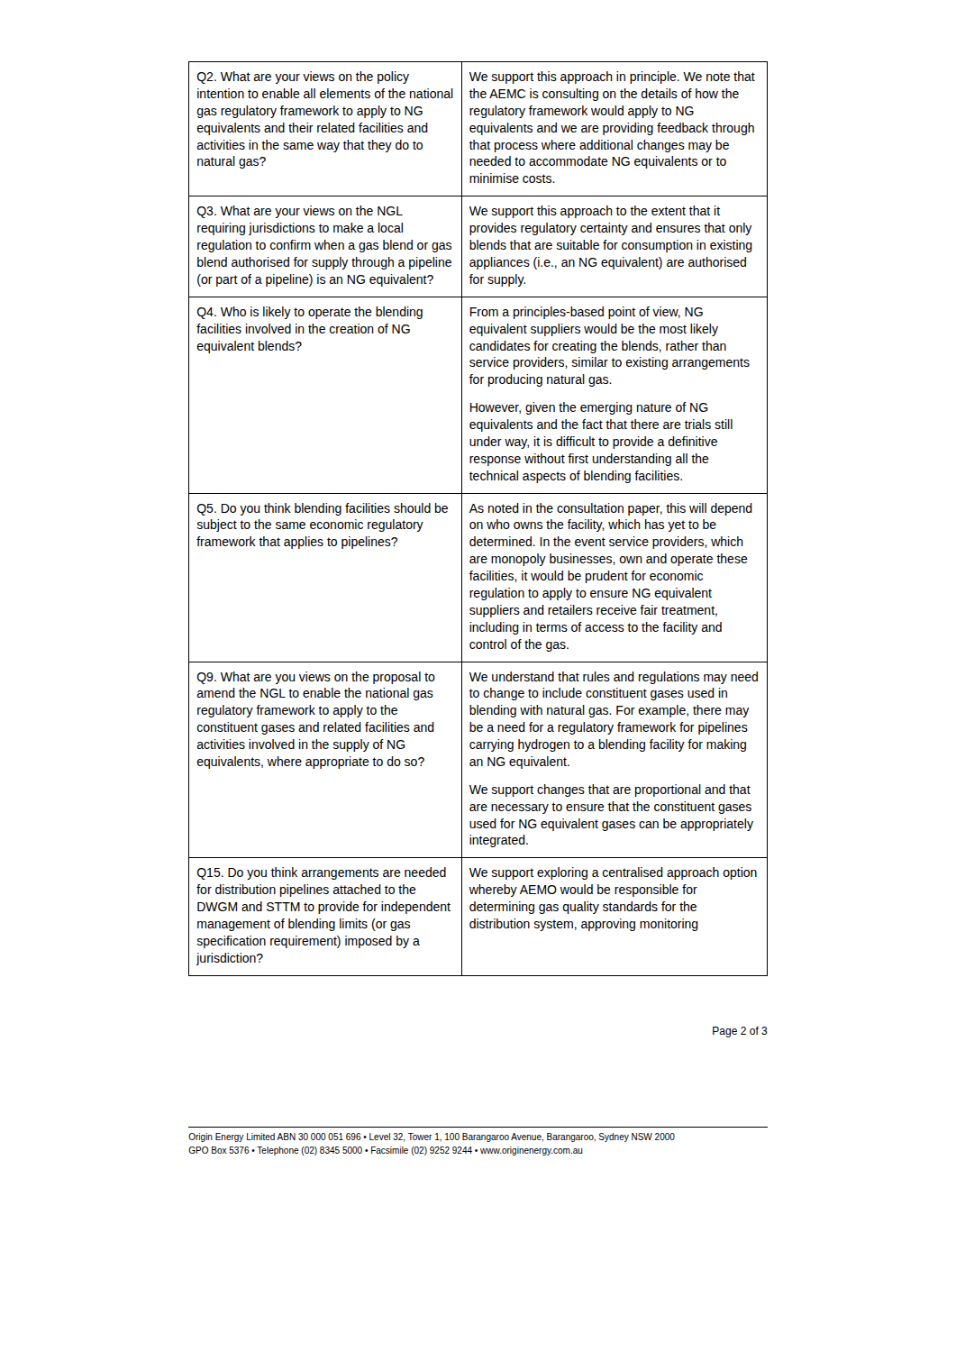| Q2. What are your views on the policy intention to enable all elements of the national gas regulatory framework to apply to NG equivalents and their related facilities and activities in the same way that they do to natural gas? | We support this approach in principle. We note that the AEMC is consulting on the details of how the regulatory framework would apply to NG equivalents and we are providing feedback through that process where additional changes may be needed to accommodate NG equivalents or to minimise costs. |
| Q3. What are your views on the NGL requiring jurisdictions to make a local regulation to confirm when a gas blend or gas blend authorised for supply through a pipeline (or part of a pipeline) is an NG equivalent? | We support this approach to the extent that it provides regulatory certainty and ensures that only blends that are suitable for consumption in existing appliances (i.e., an NG equivalent) are authorised for supply. |
| Q4. Who is likely to operate the blending facilities involved in the creation of NG equivalent blends? | From a principles-based point of view, NG equivalent suppliers would be the most likely candidates for creating the blends, rather than service providers, similar to existing arrangements for producing natural gas. However, given the emerging nature of NG equivalents and the fact that there are trials still under way, it is difficult to provide a definitive response without first understanding all the technical aspects of blending facilities. |
| Q5. Do you think blending facilities should be subject to the same economic regulatory framework that applies to pipelines? | As noted in the consultation paper, this will depend on who owns the facility, which has yet to be determined. In the event service providers, which are monopoly businesses, own and operate these facilities, it would be prudent for economic regulation to apply to ensure NG equivalent suppliers and retailers receive fair treatment, including in terms of access to the facility and control of the gas. |
| Q9. What are you views on the proposal to amend the NGL to enable the national gas regulatory framework to apply to the constituent gases and related facilities and activities involved in the supply of NG equivalents, where appropriate to do so? | We understand that rules and regulations may need to change to include constituent gases used in blending with natural gas. For example, there may be a need for a regulatory framework for pipelines carrying hydrogen to a blending facility for making an NG equivalent. We support changes that are proportional and that are necessary to ensure that the constituent gases used for NG equivalent gases can be appropriately integrated. |
| Q15. Do you think arrangements are needed for distribution pipelines attached to the DWGM and STTM to provide for independent management of blending limits (or gas specification requirement) imposed by a jurisdiction? | We support exploring a centralised approach option whereby AEMO would be responsible for determining gas quality standards for the distribution system, approving monitoring |
Page 2 of 3
Origin Energy Limited ABN 30 000 051 696 • Level 32, Tower 1, 100 Barangaroo Avenue, Barangaroo, Sydney NSW 2000
GPO Box 5376 • Telephone (02) 8345 5000 • Facsimile (02) 9252 9244 • www.originenergy.com.au